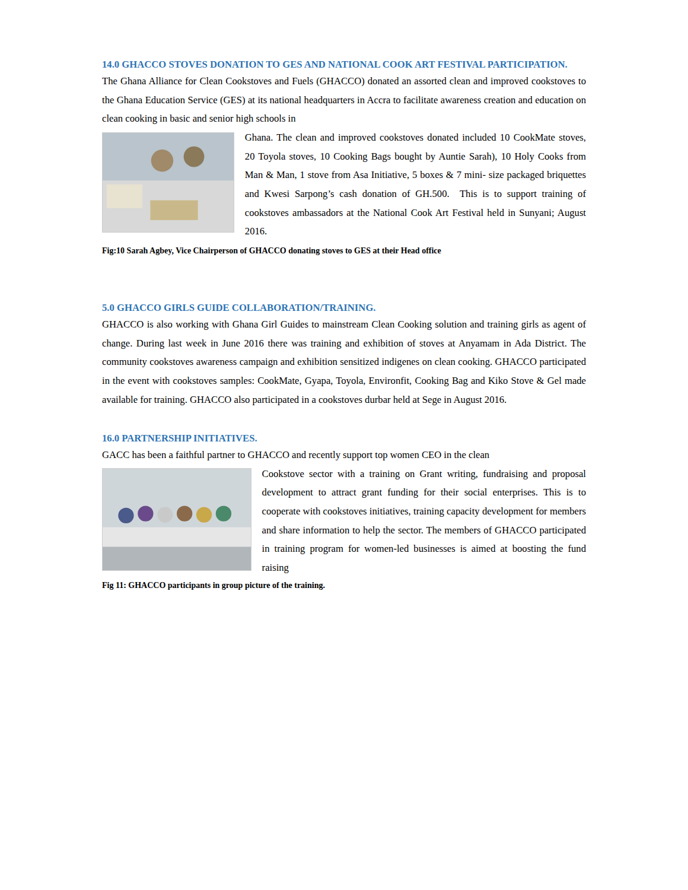14.0 GHACCO Stoves Donation to GES and National Cook Art Festival Participation.
The Ghana Alliance for Clean Cookstoves and Fuels (GHACCO) donated an assorted clean and improved cookstoves to the Ghana Education Service (GES) at its national headquarters in Accra to facilitate awareness creation and education on clean cooking in basic and senior high schools in
Ghana. The clean and improved cookstoves donated included 10 CookMate stoves, 20 Toyola stoves, 10 Cooking Bags bought by Auntie Sarah), 10 Holy Cooks from Man & Man, 1 stove from Asa Initiative, 5 boxes & 7 mini- size packaged briquettes and Kwesi Sarpong’s cash donation of GH.500. This is to support training of cookstoves ambassadors at the National Cook Art Festival held in Sunyani; August 2016.
Fig:10 Sarah Agbey, Vice Chairperson of GHACCO donating stoves to GES at their Head office
5.0 GHACCO Girls Guide Collaboration/Training.
GHACCO is also working with Ghana Girl Guides to mainstream Clean Cooking solution and training girls as agent of change. During last week in June 2016 there was training and exhibition of stoves at Anyamam in Ada District. The community cookstoves awareness campaign and exhibition sensitized indigenes on clean cooking. GHACCO participated in the event with cookstoves samples: CookMate, Gyapa, Toyola, Environfit, Cooking Bag and Kiko Stove & Gel made available for training. GHACCO also participated in a cookstoves durbar held at Sege in August 2016.
16.0 Partnership Initiatives.
GACC has been a faithful partner to GHACCO and recently support top women CEO in the clean
Cookstove sector with a training on Grant writing, fundraising and proposal development to attract grant funding for their social enterprises. This is to cooperate with cookstoves initiatives, training capacity development for members and share information to help the sector. The members of GHACCO participated in training program for women-led businesses is aimed at boosting the fund raising
Fig 11: GHACCO participants in group picture of the training.